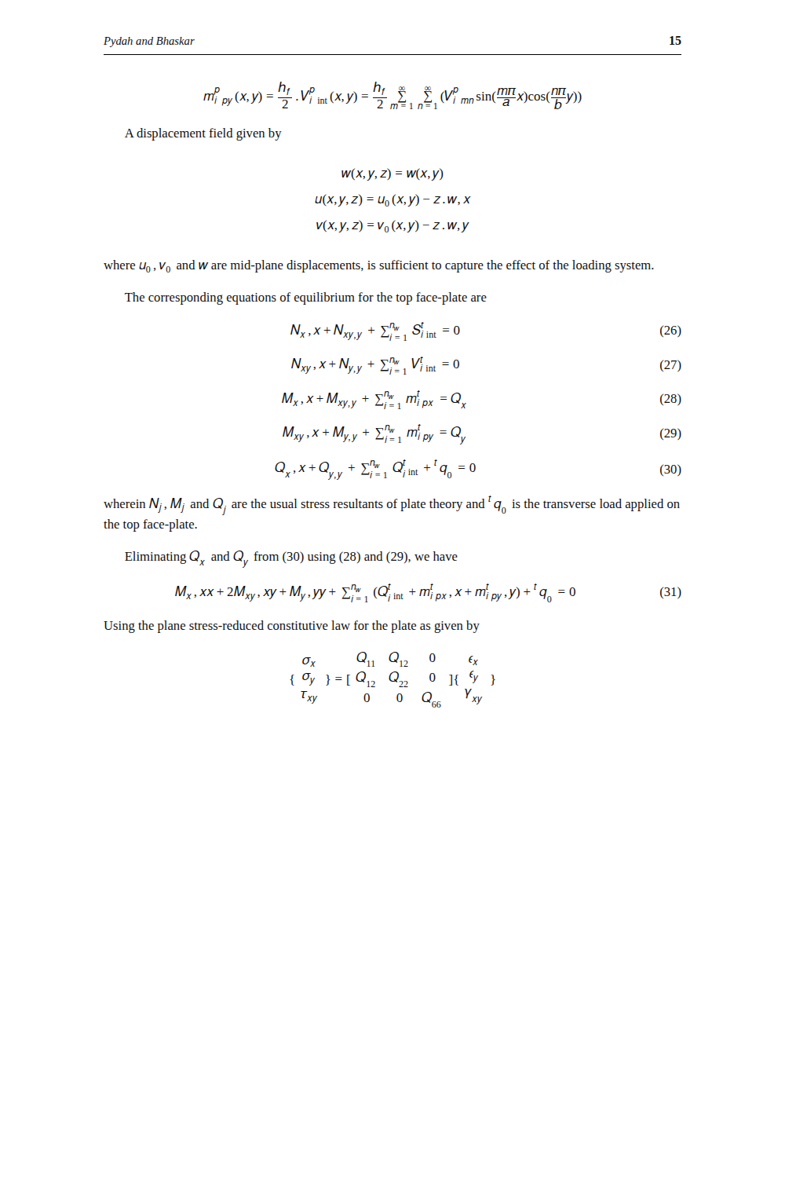Pydah and Bhaskar 15
mip py (x,y) = hf2 . Vip int (x,y) = hf2 ∑m=1∞ ∑n=1∞ ( Vip mn sin (mπax) cos (nπby) )
A displacement field given by
w(x,y,z)=w(x,y)
u(x,y,z)=u0(x,y)−z.w,x
v(x,y,z)=v0(x,y)−z.w,y
where u0, v0 and w are mid-plane displacements, is sufficient to capture the effect of the loading system.
The corresponding equations of equilibrium for the top face-plate are
Nx,x + Nxy,y + ∑i=1nw Sit int =0
(26)
Nxy,x + Ny,y + ∑i=1nw Vit int =0
(27)
Mx,x + Mxy,y + ∑i=1nw mit px = Qx
(28)
Mxy,x + My,y + ∑i=1nw mit py = Qy
(29)
Qx,x + Qy,y + ∑i=1nw Qit int + t q0 =0
(30)
wherein Nj, Mj and Qj are the usual stress resultants of plate theory and tq0 is the transverse load applied on the top face-plate.
Eliminating Qx and Qy from (30) using (28) and (29), we have
Mx,xx + 2Mxy,xy + My,yy + ∑i=1nw ( Qitint + mitpx,x + mitpy,y ) + tq0 =0
(31)
Using the plane stress-reduced constitutive law for the plate as given by
{ σx σy τxy } = [ Q11 Q12 0 Q12 Q22 0 0 0 Q66 ] { ϵx ϵy γxy }